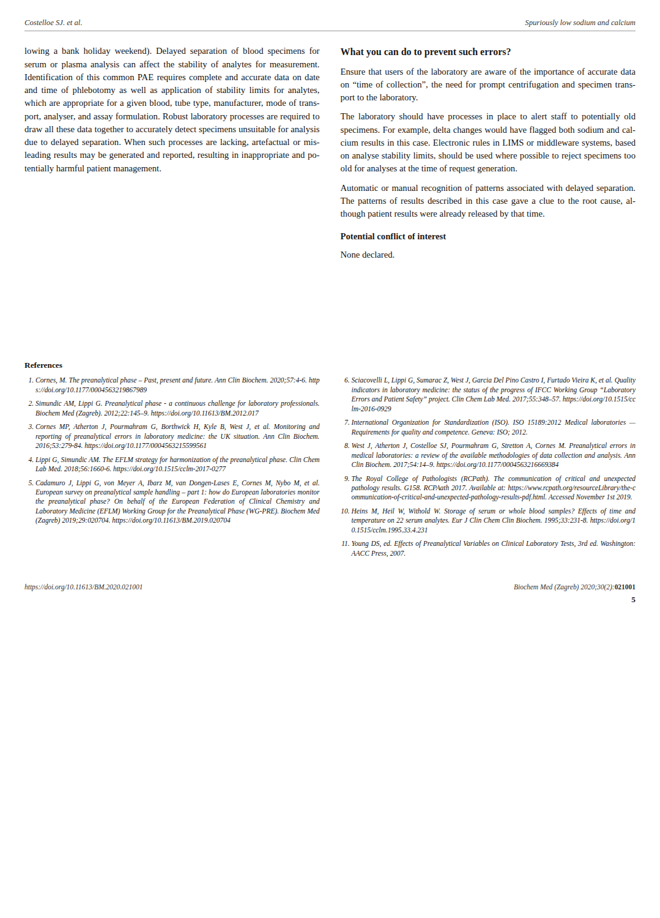Costelloe SJ. et al.
Spuriously low sodium and calcium
lowing a bank holiday weekend). Delayed separation of blood specimens for serum or plasma analysis can affect the stability of analytes for measurement. Identification of this common PAE requires complete and accurate data on date and time of phlebotomy as well as application of stability limits for analytes, which are appropriate for a given blood, tube type, manufacturer, mode of transport, analyser, and assay formulation. Robust laboratory processes are required to draw all these data together to accurately detect specimens unsuitable for analysis due to delayed separation. When such processes are lacking, artefactual or misleading results may be generated and reported, resulting in inappropriate and potentially harmful patient management.
What you can do to prevent such errors?
Ensure that users of the laboratory are aware of the importance of accurate data on “time of collection”, the need for prompt centrifugation and specimen transport to the laboratory.
The laboratory should have processes in place to alert staff to potentially old specimens. For example, delta changes would have flagged both sodium and calcium results in this case. Electronic rules in LIMS or middleware systems, based on analyse stability limits, should be used where possible to reject specimens too old for analyses at the time of request generation.
Automatic or manual recognition of patterns associated with delayed separation. The patterns of results described in this case gave a clue to the root cause, although patient results were already released by that time.
Potential conflict of interest
None declared.
References
Cornes, M. The preanalytical phase – Past, present and future. Ann Clin Biochem. 2020;57:4-6. https://doi.org/10.1177/0004563219867989
Simundic AM, Lippi G. Preanalytical phase - a continuous challenge for laboratory professionals. Biochem Med (Zagreb). 2012;22:145–9. https://doi.org/10.11613/BM.2012.017
Cornes MP, Atherton J, Pourmahram G, Borthwick H, Kyle B, West J, et al. Monitoring and reporting of preanalytical errors in laboratory medicine: the UK situation. Ann Clin Biochem. 2016;53:279-84. https://doi.org/10.1177/0004563215599561
Lippi G, Simundic AM. The EFLM strategy for harmonization of the preanalytical phase. Clin Chem Lab Med. 2018;56:1660-6. https://doi.org/10.1515/cclm-2017-0277
Cadamuro J, Lippi G, von Meyer A, Ibarz M, van Dongen-Lases E, Cornes M, Nybo M, et al. European survey on preanalytical sample handling – part 1: how do European laboratories monitor the preanalytical phase? On behalf of the European Federation of Clinical Chemistry and Laboratory Medicine (EFLM) Working Group for the Preanalytical Phase (WG-PRE). Biochem Med (Zagreb) 2019;29:020704. https://doi.org/10.11613/BM.2019.020704
Sciacovelli L, Lippi G, Sumarac Z, West J, Garcia Del Pino Castro I, Furtado Vieira K, et al. Quality indicators in laboratory medicine: the status of the progress of IFCC Working Group “Laboratory Errors and Patient Safety” project. Clin Chem Lab Med. 2017;55:348–57. https://doi.org/10.1515/cclm-2016-0929
International Organization for Standardization (ISO). ISO 15189:2012 Medical laboratories — Requirements for quality and competence. Geneva: ISO; 2012.
West J, Atherton J, Costelloe SJ, Pourmahram G, Stretton A, Cornes M. Preanalytical errors in medical laboratories: a review of the available methodologies of data collection and analysis. Ann Clin Biochem. 2017;54:14–9. https://doi.org/10.1177/0004563216669384
The Royal College of Pathologists (RCPath). The communication of critical and unexpected pathology results. G158. RCPAath 2017. Available at: https://www.rcpath.org/resourceLibrary/the-communication-of-critical-and-unexpected-pathology-results-pdf.html. Accessed November 1st 2019.
Heins M, Heil W, Withold W. Storage of serum or whole blood samples? Effects of time and temperature on 22 serum analytes. Eur J Clin Chem Clin Biochem. 1995;33:231-8. https://doi.org/10.1515/cclm.1995.33.4.231
Young DS, ed. Effects of Preanalytical Variables on Clinical Laboratory Tests, 3rd ed. Washington: AACC Press, 2007.
https://doi.org/10.11613/BM.2020.021001
Biochem Med (Zagreb) 2020;30(2):021001
5